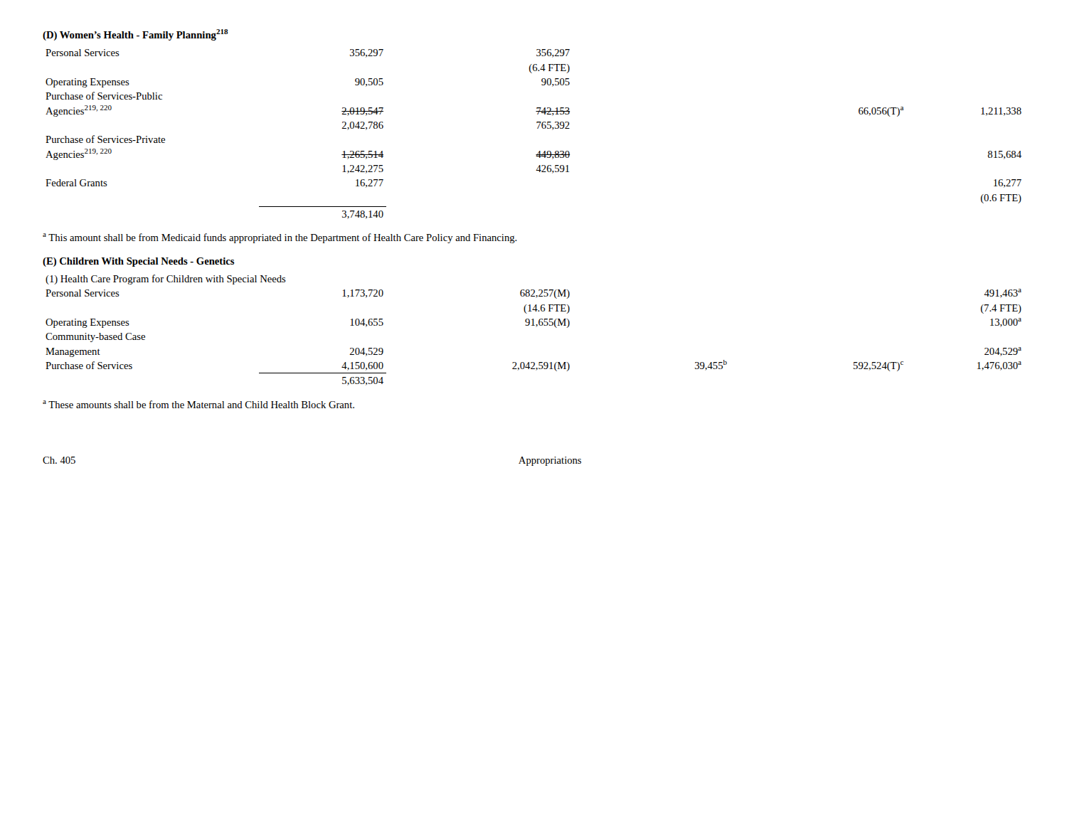(D) Women’s Health - Family Planning218
| Personal Services | 356,297 | | 356,297 | | | | | |
| | | | (6.4 FTE) | | | | | |
| Operating Expenses | 90,505 | | 90,505 | | | | | |
| Purchase of Services-Public | | | | | | | | |
| Agencies 219, 220 | 2,019,547 | | 742,153 | | | | 66,056(T) a | 1,211,338 |
| | 2,042,786 | | 765,392 | | | | | |
| Purchase of Services-Private | | | | | | | | |
| Agencies 219, 220 | 1,265,514 | | 449,830 | | | | | 815,684 |
| | 1,242,275 | | 426,591 | | | | | |
| Federal Grants | 16,277 | | | | | | | 16,277 |
| | | | | | | | | (0.6 FTE) |
| | 3,748,140 | | | | | | | |
a This amount shall be from Medicaid funds appropriated in the Department of Health Care Policy and Financing.
(E) Children With Special Needs - Genetics
| (1) Health Care Program for Children with Special Needs |
| Personal Services | 1,173,720 | | 682,257(M) | | | | | 491,463 a |
| | | | (14.6 FTE) | | | | | (7.4 FTE) |
| Operating Expenses | 104,655 | | 91,655(M) | | | | | 13,000 a |
| Community-based Case | | | | | | | | |
| Management | 204,529 | | | | | | | 204,529 a |
| Purchase of Services | 4,150,600 | | 2,042,591(M) | | 39,455 b | | 592,524(T) c | 1,476,030 a |
| | 5,633,504 | | | | | | | |
a These amounts shall be from the Maternal and Child Health Block Grant.
Ch. 405 Appropriations